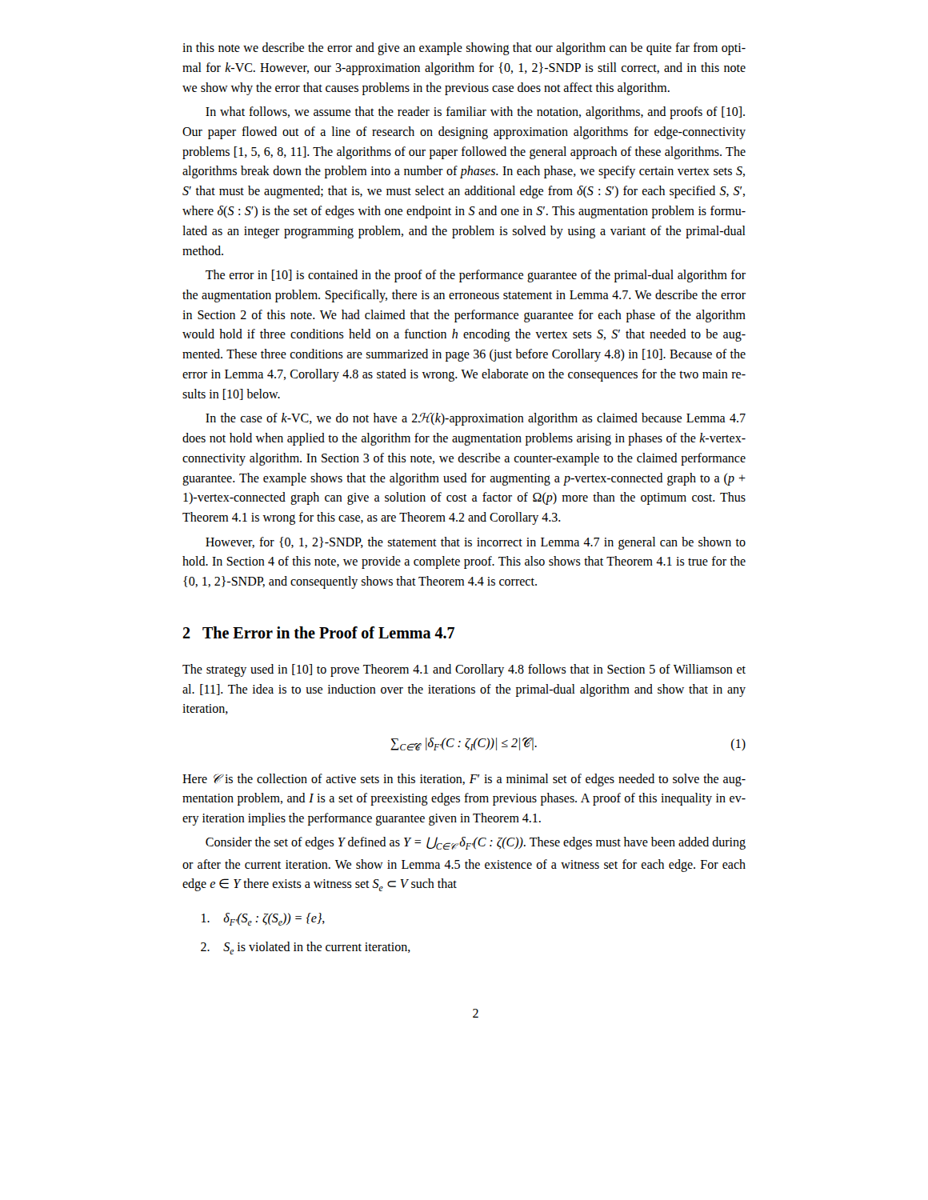in this note we describe the error and give an example showing that our algorithm can be quite far from optimal for k-VC. However, our 3-approximation algorithm for {0, 1, 2}-SNDP is still correct, and in this note we show why the error that causes problems in the previous case does not affect this algorithm.
In what follows, we assume that the reader is familiar with the notation, algorithms, and proofs of [10]. Our paper flowed out of a line of research on designing approximation algorithms for edge-connectivity problems [1, 5, 6, 8, 11]. The algorithms of our paper followed the general approach of these algorithms. The algorithms break down the problem into a number of phases. In each phase, we specify certain vertex sets S, S′ that must be augmented; that is, we must select an additional edge from δ(S : S′) for each specified S, S′, where δ(S : S′) is the set of edges with one endpoint in S and one in S′. This augmentation problem is formulated as an integer programming problem, and the problem is solved by using a variant of the primal-dual method.
The error in [10] is contained in the proof of the performance guarantee of the primal-dual algorithm for the augmentation problem. Specifically, there is an erroneous statement in Lemma 4.7. We describe the error in Section 2 of this note. We had claimed that the performance guarantee for each phase of the algorithm would hold if three conditions held on a function h encoding the vertex sets S, S′ that needed to be augmented. These three conditions are summarized in page 36 (just before Corollary 4.8) in [10]. Because of the error in Lemma 4.7, Corollary 4.8 as stated is wrong. We elaborate on the consequences for the two main results in [10] below.
In the case of k-VC, we do not have a 2ℋ(k)-approximation algorithm as claimed because Lemma 4.7 does not hold when applied to the algorithm for the augmentation problems arising in phases of the k-vertex-connectivity algorithm. In Section 3 of this note, we describe a counter-example to the claimed performance guarantee. The example shows that the algorithm used for augmenting a p-vertex-connected graph to a (p + 1)-vertex-connected graph can give a solution of cost a factor of Ω(p) more than the optimum cost. Thus Theorem 4.1 is wrong for this case, as are Theorem 4.2 and Corollary 4.3.
However, for {0, 1, 2}-SNDP, the statement that is incorrect in Lemma 4.7 in general can be shown to hold. In Section 4 of this note, we provide a complete proof. This also shows that Theorem 4.1 is true for the {0, 1, 2}-SNDP, and consequently shows that Theorem 4.4 is correct.
2 The Error in the Proof of Lemma 4.7
The strategy used in [10] to prove Theorem 4.1 and Corollary 4.8 follows that in Section 5 of Williamson et al. [11]. The idea is to use induction over the iterations of the primal-dual algorithm and show that in any iteration,
∑C∈𝒞 |δF′(C : ζI(C))| ≤ 2|𝒞|. (1)
Here 𝒞 is the collection of active sets in this iteration, F′ is a minimal set of edges needed to solve the augmentation problem, and I is a set of preexisting edges from previous phases. A proof of this inequality in every iteration implies the performance guarantee given in Theorem 4.1.
Consider the set of edges Y defined as Y = ⋃C∈𝒞 δF′(C : ζ(C)). These edges must have been added during or after the current iteration. We show in Lemma 4.5 the existence of a witness set for each edge. For each edge e ∈ Y there exists a witness set Se ⊂ V such that
δF′(Se : ζ(Se)) = {e},
Se is violated in the current iteration,
2